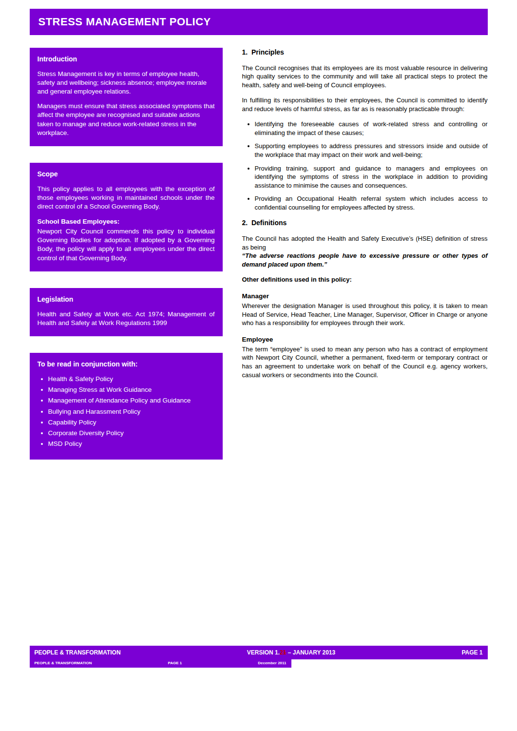STRESS MANAGEMENT POLICY
Introduction
Stress Management is key in terms of employee health, safety and wellbeing; sickness absence; employee morale and general employee relations.
Managers must ensure that stress associated symptoms that affect the employee are recognised and suitable actions taken to manage and reduce work-related stress in the workplace.
Scope
This policy applies to all employees with the exception of those employees working in maintained schools under the direct control of a School Governing Body.
School Based Employees:
Newport City Council commends this policy to individual Governing Bodies for adoption. If adopted by a Governing Body, the policy will apply to all employees under the direct control of that Governing Body.
Legislation
Health and Safety at Work etc. Act 1974; Management of Health and Safety at Work Regulations 1999
To be read in conjunction with:
Health & Safety Policy
Managing Stress at Work Guidance
Management of Attendance Policy and Guidance
Bullying and Harassment Policy
Capability Policy
Corporate Diversity Policy
MSD Policy
1. Principles
The Council recognises that its employees are its most valuable resource in delivering high quality services to the community and will take all practical steps to protect the health, safety and well-being of Council employees.
In fulfilling its responsibilities to their employees, the Council is committed to identify and reduce levels of harmful stress, as far as is reasonably practicable through:
Identifying the foreseeable causes of work-related stress and controlling or eliminating the impact of these causes;
Supporting employees to address pressures and stressors inside and outside of the workplace that may impact on their work and well-being;
Providing training, support and guidance to managers and employees on identifying the symptoms of stress in the workplace in addition to providing assistance to minimise the causes and consequences.
Providing an Occupational Health referral system which includes access to confidential counselling for employees affected by stress.
2. Definitions
The Council has adopted the Health and Safety Executive’s (HSE) definition of stress as being
“The adverse reactions people have to excessive pressure or other types of demand placed upon them.”
Other definitions used in this policy:
Manager
Wherever the designation Manager is used throughout this policy, it is taken to mean Head of Service, Head Teacher, Line Manager, Supervisor, Officer in Charge or anyone who has a responsibility for employees through their work.
Employee
The term “employee” is used to mean any person who has a contract of employment with Newport City Council, whether a permanent, fixed-term or temporary contract or has an agreement to undertake work on behalf of the Council e.g. agency workers, casual workers or secondments into the Council.
PEOPLE & TRANSFORMATION
VERSION 1.21 – JANUARY 2013
PAGE 1
PEOPLE & TRANSFORMATION PAGE 1 December 2011